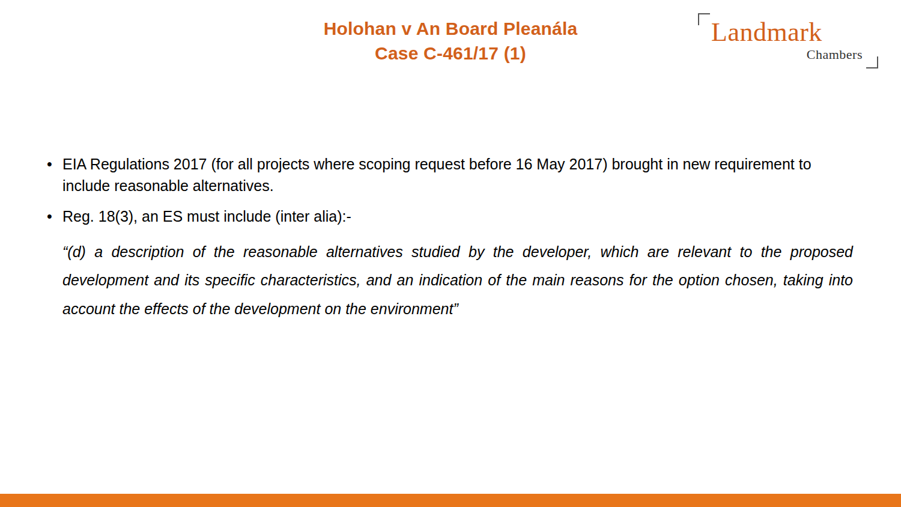Holohan v An Board Pleanála
Case C-461/17 (1)
Landmark Chambers
EIA Regulations 2017 (for all projects where scoping request before 16 May 2017) brought in new requirement to include reasonable alternatives.
Reg. 18(3), an ES must include (inter alia):-
“(d) a description of the reasonable alternatives studied by the developer, which are relevant to the proposed development and its specific characteristics, and an indication of the main reasons for the option chosen, taking into account the effects of the development on the environment”